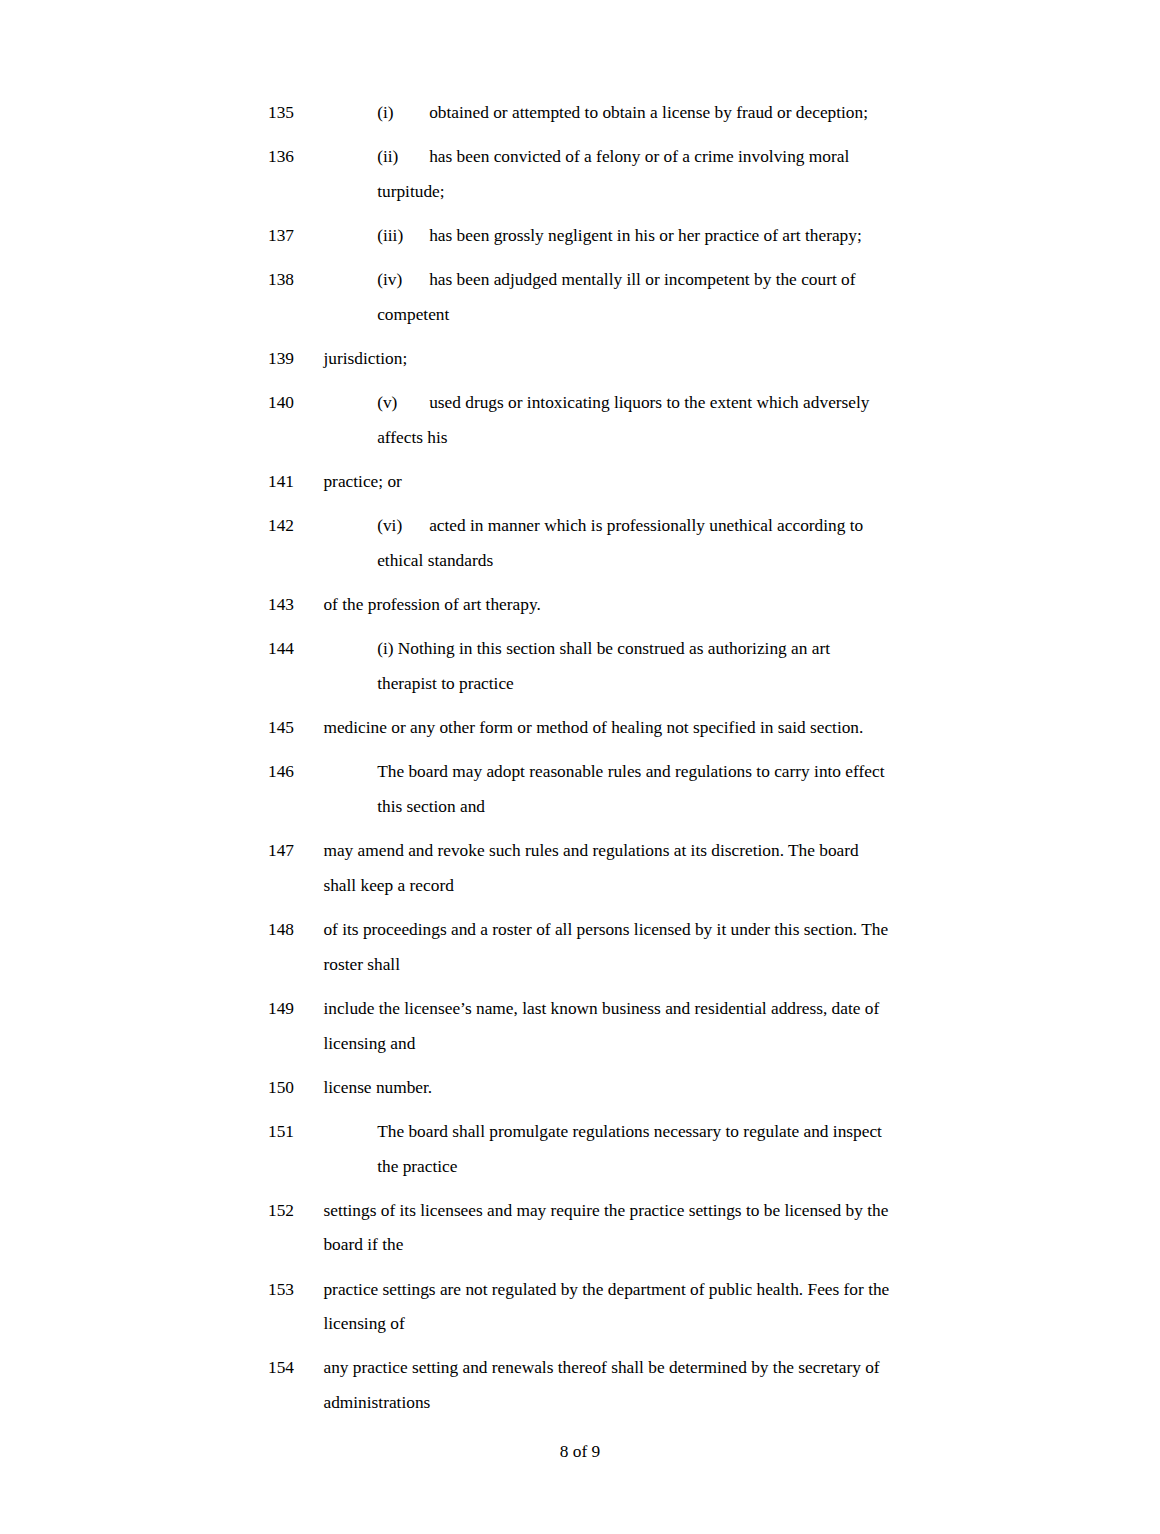135
(i) obtained or attempted to obtain a license by fraud or deception;
136
(ii) has been convicted of a felony or of a crime involving moral turpitude;
137
(iii) has been grossly negligent in his or her practice of art therapy;
138
(iv) has been adjudged mentally ill or incompetent by the court of competent
139
jurisdiction;
140
(v) used drugs or intoxicating liquors to the extent which adversely affects his
141
practice; or
142
(vi) acted in manner which is professionally unethical according to ethical standards
143
of the profession of art therapy.
144
(i) Nothing in this section shall be construed as authorizing an art therapist to practice
145
medicine or any other form or method of healing not specified in said section.
146
The board may adopt reasonable rules and regulations to carry into effect this section and
147
may amend and revoke such rules and regulations at its discretion. The board shall keep a record
148
of its proceedings and a roster of all persons licensed by it under this section. The roster shall
149
include the licensee’s name, last known business and residential address, date of licensing and
150
license number.
151
The board shall promulgate regulations necessary to regulate and inspect the practice
152
settings of its licensees and may require the practice settings to be licensed by the board if the
153
practice settings are not regulated by the department of public health. Fees for the licensing of
154
any practice setting and renewals thereof shall be determined by the secretary of administrations
8 of 9